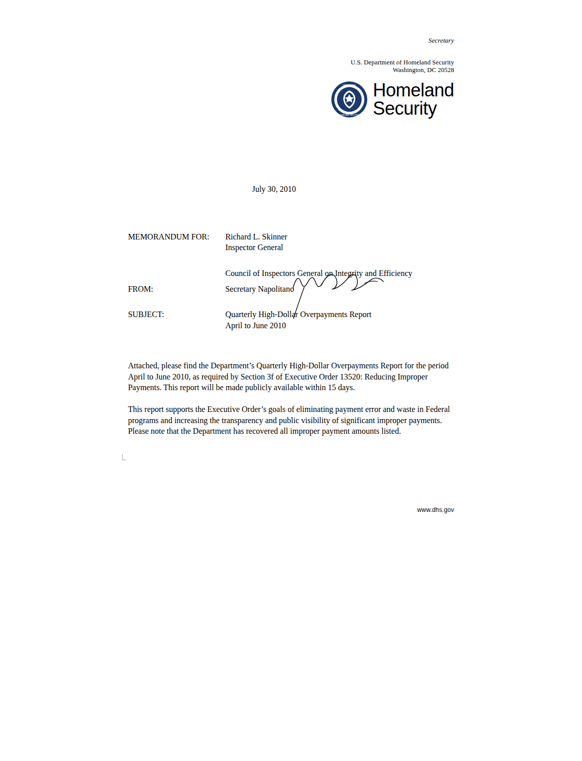Secretary
U.S. Department of Homeland Security
Washington, DC 20528
DEPARTMENT HOMELAND SECURITY
Homeland
Security
July 30, 2010
| MEMORANDUM FOR: | Richard L. Skinner Inspector General |
| | Council of Inspectors General on Integrity and Efficiency |
| FROM: | Secretary Napolitano |
| SUBJECT: | Quarterly High-Dollar Overpayments Report April to June 2010 |
Attached, please find the Department’s Quarterly High-Dollar Overpayments Report for the period April to June 2010, as required by Section 3f of Executive Order 13520: Reducing Improper Payments. This report will be made publicly available within 15 days.
This report supports the Executive Order’s goals of eliminating payment error and waste in Federal programs and increasing the transparency and public visibility of significant improper payments. Please note that the Department has recovered all improper payment amounts listed.
www.dhs.gov